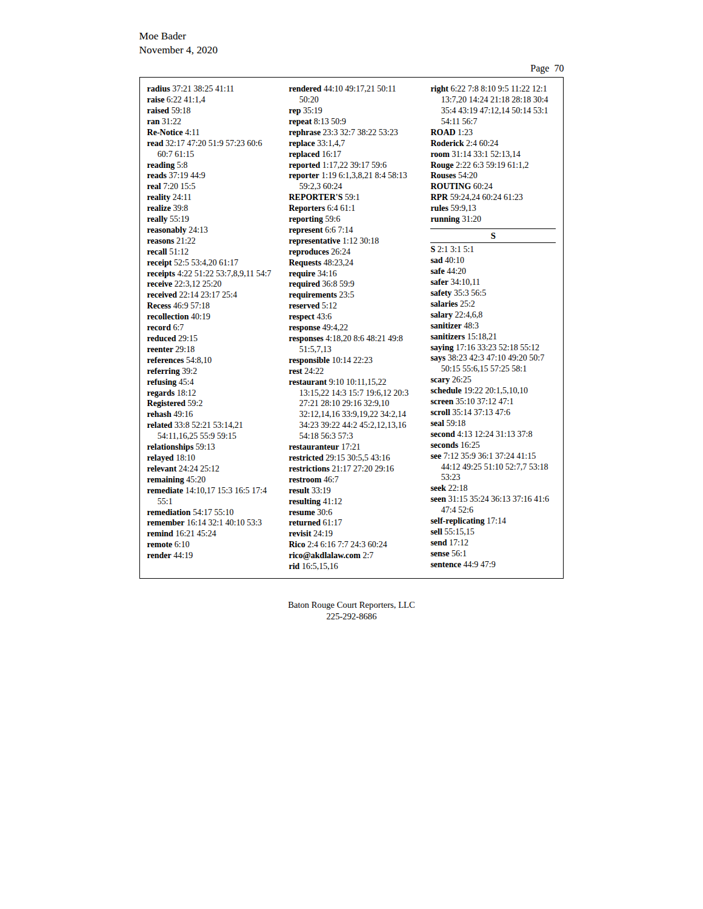Moe Bader
November 4, 2020
Page 70
radius 37:21 38:25 41:11
raise 6:22 41:1,4
raised 59:18
ran 31:22
Re-Notice 4:11
read 32:17 47:20 51:9 57:23 60:6 60:7 61:15
reading 5:8
reads 37:19 44:9
real 7:20 15:5
reality 24:11
realize 39:8
really 55:19
reasonably 24:13
reasons 21:22
recall 51:12
receipt 52:5 53:4,20 61:17
receipts 4:22 51:22 53:7,8,9,11 54:7
receive 22:3,12 25:20
received 22:14 23:17 25:4
Recess 46:9 57:18
recollection 40:19
record 6:7
reduced 29:15
reenter 29:18
references 54:8,10
referring 39:2
refusing 45:4
regards 18:12
Registered 59:2
rehash 49:16
related 33:8 52:21 53:14,21 54:11,16,25 55:9 59:15
relationships 59:13
relayed 18:10
relevant 24:24 25:12
remaining 45:20
remediate 14:10,17 15:3 16:5 17:4 55:1
remediation 54:17 55:10
remember 16:14 32:1 40:10 53:3
remind 16:21 45:24
remote 6:10
render 44:19
rendered 44:10 49:17,21 50:11 50:20
rep 35:19
repeat 8:13 50:9
rephrase 23:3 32:7 38:22 53:23
replace 33:1,4,7
replaced 16:17
reported 1:17,22 39:17 59:6
reporter 1:19 6:1,3,8,21 8:4 58:13 59:2,3 60:24
REPORTER'S 59:1
Reporters 6:4 61:1
reporting 59:6
represent 6:6 7:14
representative 1:12 30:18
reproduces 26:24
Requests 48:23,24
require 34:16
required 36:8 59:9
requirements 23:5
reserved 5:12
respect 43:6
response 49:4,22
responses 4:18,20 8:6 48:21 49:8 51:5,7,13
responsible 10:14 22:23
rest 24:22
restaurant 9:10 10:11,15,22 13:15,22 14:3 15:7 19:6,12 20:3 27:21 28:10 29:16 32:9,10 32:12,14,16 33:9,19,22 34:2,14 34:23 39:22 44:2 45:2,12,13,16 54:18 56:3 57:3
restauranteur 17:21
restricted 29:15 30:5,5 43:16
restrictions 21:17 27:20 29:16
restroom 46:7
result 33:19
resulting 41:12
resume 30:6
returned 61:17
revisit 24:19
Rico 2:4 6:16 7:7 24:3 60:24
rico@akdlalaw.com 2:7
rid 16:5,15,16
right 6:22 7:8 8:10 9:5 11:22 12:1 13:7,20 14:24 21:18 28:18 30:4 35:4 43:19 47:12,14 50:14 53:1 54:11 56:7
ROAD 1:23
Roderick 2:4 60:24
room 31:14 33:1 52:13,14
Rouge 2:22 6:3 59:19 61:1,2
Rouses 54:20
ROUTING 60:24
RPR 59:24,24 60:24 61:23
rules 59:9,13
running 31:20
S
S 2:1 3:1 5:1
sad 40:10
safe 44:20
safer 34:10,11
safety 35:3 56:5
salaries 25:2
salary 22:4,6,8
sanitizer 48:3
sanitizers 15:18,21
saying 17:16 33:23 52:18 55:12
says 38:23 42:3 47:10 49:20 50:7 50:15 55:6,15 57:25 58:1
scary 26:25
schedule 19:22 20:1,5,10,10
screen 35:10 37:12 47:1
scroll 35:14 37:13 47:6
seal 59:18
second 4:13 12:24 31:13 37:8
seconds 16:25
see 7:12 35:9 36:1 37:24 41:15 44:12 49:25 51:10 52:7,7 53:18 53:23
seek 22:18
seen 31:15 35:24 36:13 37:16 41:6 47:4 52:6
self-replicating 17:14
sell 55:15,15
send 17:12
sense 56:1
sentence 44:9 47:9
Baton Rouge Court Reporters, LLC
225-292-8686